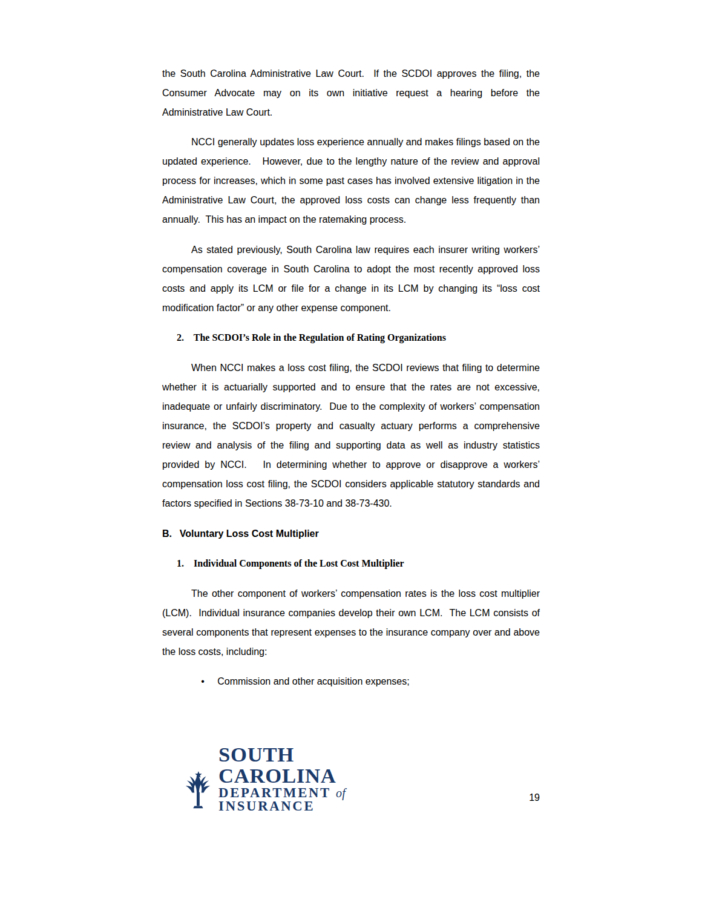the South Carolina Administrative Law Court. If the SCDOI approves the filing, the Consumer Advocate may on its own initiative request a hearing before the Administrative Law Court.
NCCI generally updates loss experience annually and makes filings based on the updated experience. However, due to the lengthy nature of the review and approval process for increases, which in some past cases has involved extensive litigation in the Administrative Law Court, the approved loss costs can change less frequently than annually. This has an impact on the ratemaking process.
As stated previously, South Carolina law requires each insurer writing workers’ compensation coverage in South Carolina to adopt the most recently approved loss costs and apply its LCM or file for a change in its LCM by changing its “loss cost modification factor” or any other expense component.
2. The SCDOI’s Role in the Regulation of Rating Organizations
When NCCI makes a loss cost filing, the SCDOI reviews that filing to determine whether it is actuarially supported and to ensure that the rates are not excessive, inadequate or unfairly discriminatory. Due to the complexity of workers’ compensation insurance, the SCDOI’s property and casualty actuary performs a comprehensive review and analysis of the filing and supporting data as well as industry statistics provided by NCCI. In determining whether to approve or disapprove a workers’ compensation loss cost filing, the SCDOI considers applicable statutory standards and factors specified in Sections 38-73-10 and 38-73-430.
B. Voluntary Loss Cost Multiplier
1. Individual Components of the Lost Cost Multiplier
The other component of workers’ compensation rates is the loss cost multiplier (LCM). Individual insurance companies develop their own LCM. The LCM consists of several components that represent expenses to the insurance company over and above the loss costs, including:
Commission and other acquisition expenses;
SOUTH CAROLINA
DEPARTMENT of INSURANCE
19